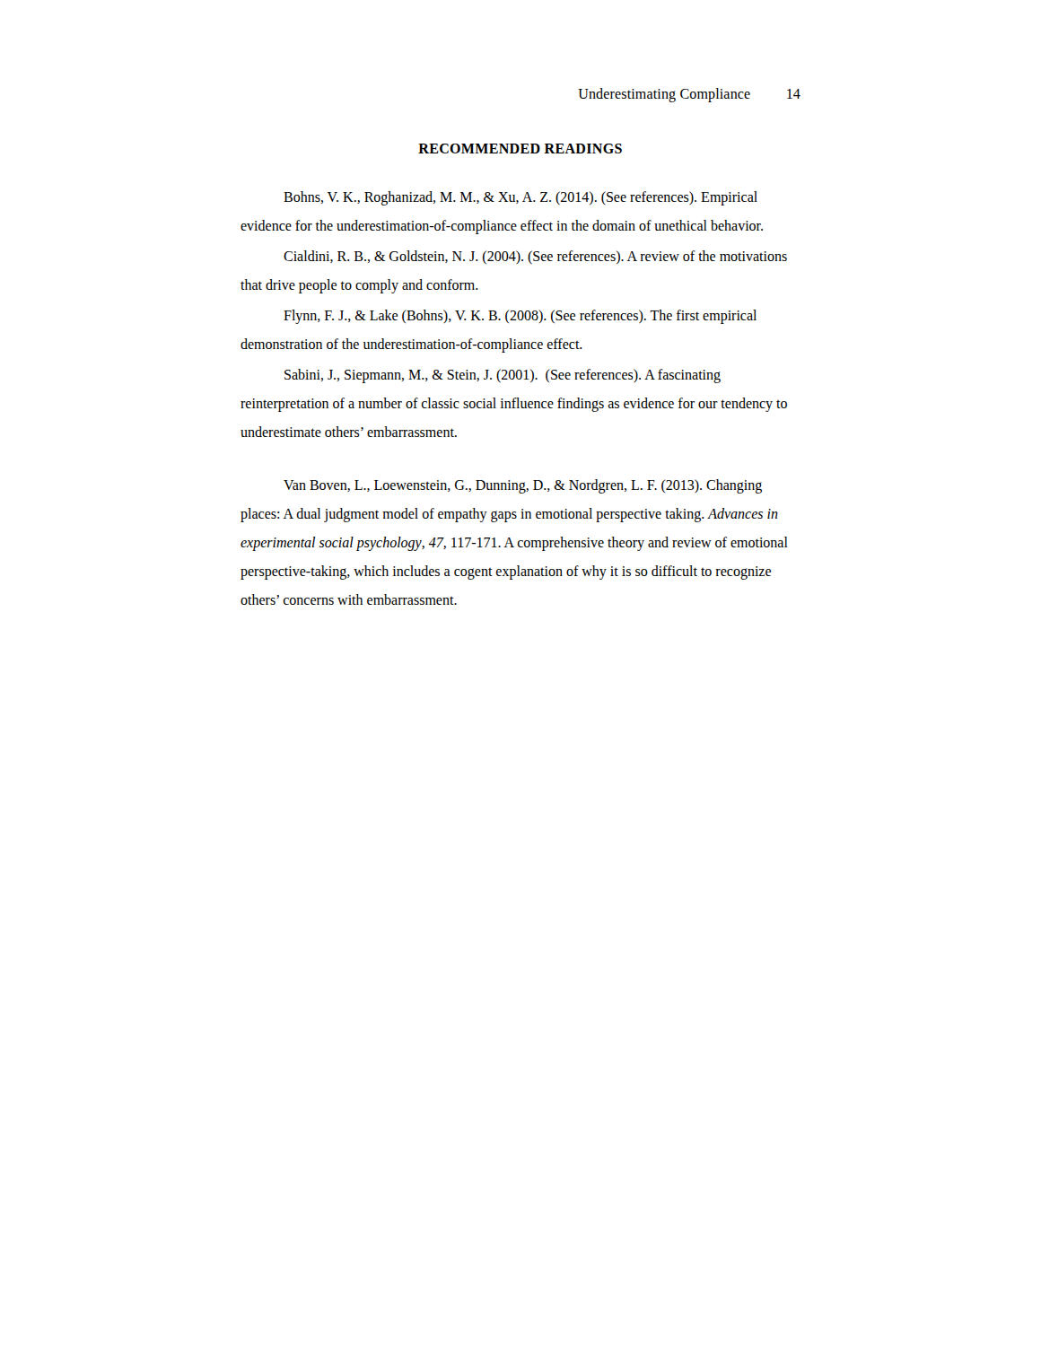Underestimating Compliance 14
RECOMMENDED READINGS
Bohns, V. K., Roghanizad, M. M., & Xu, A. Z. (2014). (See references). Empirical evidence for the underestimation-of-compliance effect in the domain of unethical behavior.
Cialdini, R. B., & Goldstein, N. J. (2004). (See references). A review of the motivations that drive people to comply and conform.
Flynn, F. J., & Lake (Bohns), V. K. B. (2008). (See references). The first empirical demonstration of the underestimation-of-compliance effect.
Sabini, J., Siepmann, M., & Stein, J. (2001). (See references). A fascinating reinterpretation of a number of classic social influence findings as evidence for our tendency to underestimate others’ embarrassment.
Van Boven, L., Loewenstein, G., Dunning, D., & Nordgren, L. F. (2013). Changing places: A dual judgment model of empathy gaps in emotional perspective taking. Advances in experimental social psychology, 47, 117-171. A comprehensive theory and review of emotional perspective-taking, which includes a cogent explanation of why it is so difficult to recognize others’ concerns with embarrassment.